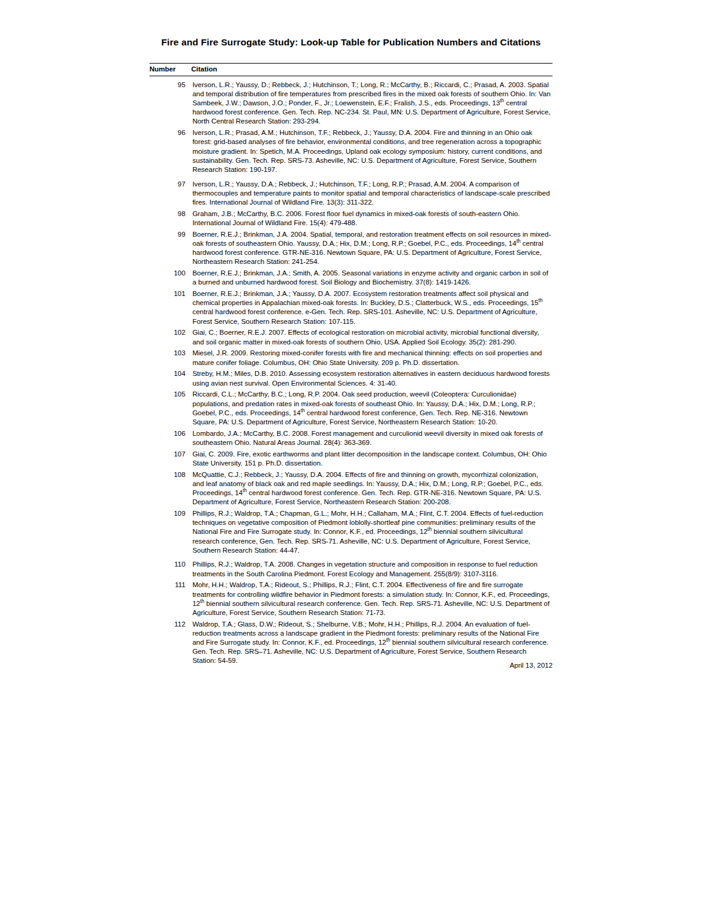Fire and Fire Surrogate Study: Look-up Table for Publication Numbers and Citations
| Number | Citation |
| --- | --- |
| 95 | Iverson, L.R.; Yaussy, D.; Rebbeck, J.; Hutchinson, T.; Long, R.; McCarthy, B.; Riccardi, C.; Prasad, A. 2003. Spatial and temporal distribution of fire temperatures from prescribed fires in the mixed oak forests of southern Ohio. In: Van Sambeek, J.W.; Dawson, J.O.; Ponder, F., Jr.; Loewenstein, E.F.; Fralish, J.S., eds. Proceedings, 13 th central hardwood forest conference. Gen. Tech. Rep. NC-234. St. Paul, MN: U.S. Department of Agriculture, Forest Service, North Central Research Station: 293-294. |
| 96 | Iverson, L.R.; Prasad, A.M.; Hutchinson, T.F.; Rebbeck, J.; Yaussy, D.A. 2004. Fire and thinning in an Ohio oak forest: grid-based analyses of fire behavior, environmental conditions, and tree regeneration across a topographic moisture gradient. In: Spetich, M.A. Proceedings, Upland oak ecology symposium: history, current conditions, and sustainability. Gen. Tech. Rep. SRS-73. Asheville, NC: U.S. Department of Agriculture, Forest Service, Southern Research Station: 190-197. |
| 97 | Iverson, L.R.; Yaussy, D.A.; Rebbeck, J.; Hutchinson, T.F.; Long, R.P.; Prasad, A.M. 2004. A comparison of thermocouples and temperature paints to monitor spatial and temporal characteristics of landscape-scale prescribed fires. International Journal of Wildland Fire. 13(3): 311-322. |
| 98 | Graham, J.B.; McCarthy, B.C. 2006. Forest floor fuel dynamics in mixed-oak forests of south-eastern Ohio. International Journal of Wildland Fire. 15(4): 479-488. |
| 99 | Boerner, R.E.J.; Brinkman, J.A. 2004. Spatial, temporal, and restoration treatment effects on soil resources in mixed-oak forests of southeastern Ohio. Yaussy, D.A.; Hix, D.M.; Long, R.P.; Goebel, P.C., eds. Proceedings, 14 th central hardwood forest conference. GTR-NE-316. Newtown Square, PA: U.S. Department of Agriculture, Forest Service, Northeastern Research Station: 241-254. |
| 100 | Boerner, R.E.J.; Brinkman, J.A.; Smith, A. 2005. Seasonal variations in enzyme activity and organic carbon in soil of a burned and unburned hardwood forest. Soil Biology and Biochemistry. 37(8): 1419-1426. |
| 101 | Boerner, R.E.J.; Brinkman, J.A.; Yaussy, D.A. 2007. Ecosystem restoration treatments affect soil physical and chemical properties in Appalachian mixed-oak forests. In: Buckley, D.S.; Clatterbuck, W.S., eds. Proceedings, 15 th central hardwood forest conference. e-Gen. Tech. Rep. SRS-101. Asheville, NC: U.S. Department of Agriculture, Forest Service, Southern Research Station: 107-115. |
| 102 | Giai, C.; Boerner, R.E.J. 2007. Effects of ecological restoration on microbial activity, microbial functional diversity, and soil organic matter in mixed-oak forests of southern Ohio, USA. Applied Soil Ecology. 35(2): 281-290. |
| 103 | Miesel, J.R. 2009. Restoring mixed-conifer forests with fire and mechanical thinning: effects on soil properties and mature conifer foliage. Columbus, OH: Ohio State University. 209 p. Ph.D. dissertation. |
| 104 | Streby, H.M.; Miles, D.B. 2010. Assessing ecosystem restoration alternatives in eastern deciduous hardwood forests using avian nest survival. Open Environmental Sciences. 4: 31-40. |
| 105 | Riccardi, C.L.; McCarthy, B.C.; Long, R.P. 2004. Oak seed production, weevil (Coleoptera: Curculionidae) populations, and predation rates in mixed-oak forests of southeast Ohio. In: Yaussy, D.A.; Hix, D.M.; Long, R.P.; Goebel, P.C., eds. Proceedings, 14 th central hardwood forest conference, Gen. Tech. Rep. NE-316. Newtown Square, PA: U.S. Department of Agriculture, Forest Service, Northeastern Research Station: 10-20. |
| 106 | Lombardo, J.A.; McCarthy, B.C. 2008. Forest management and curculionid weevil diversity in mixed oak forests of southeastern Ohio. Natural Areas Journal. 28(4): 363-369. |
| 107 | Giai, C. 2009. Fire, exotic earthworms and plant litter decomposition in the landscape context. Columbus, OH: Ohio State University. 151 p. Ph.D. dissertation. |
| 108 | McQuattie, C.J.; Rebbeck, J.; Yaussy, D.A. 2004. Effects of fire and thinning on growth, mycorrhizal colonization, and leaf anatomy of black oak and red maple seedlings. In: Yaussy, D.A.; Hix, D.M.; Long, R.P.; Goebel, P.C., eds. Proceedings, 14 th central hardwood forest conference. Gen. Tech. Rep. GTR-NE-316. Newtown Square, PA: U.S. Department of Agriculture, Forest Service, Northeastern Research Station: 200-208. |
| 109 | Phillips, R.J.; Waldrop, T.A.; Chapman, G.L.; Mohr, H.H.; Callaham, M.A.; Flint, C.T. 2004. Effects of fuel-reduction techniques on vegetative composition of Piedmont loblolly-shortleaf pine communities: preliminary results of the National Fire and Fire Surrogate study. In: Connor, K.F., ed. Proceedings, 12 th biennial southern silvicultural research conference, Gen. Tech. Rep. SRS-71. Asheville, NC: U.S. Department of Agriculture, Forest Service, Southern Research Station: 44-47. |
| 110 | Phillips, R.J.; Waldrop, T.A. 2008. Changes in vegetation structure and composition in response to fuel reduction treatments in the South Carolina Piedmont. Forest Ecology and Management. 255(8/9): 3107-3116. |
| 111 | Mohr, H.H.; Waldrop, T.A.; Rideout, S.; Phillips, R.J.; Flint, C.T. 2004. Effectiveness of fire and fire surrogate treatments for controlling wildfire behavior in Piedmont forests: a simulation study. In: Connor, K.F., ed. Proceedings, 12 th biennial southern silvicultural research conference. Gen. Tech. Rep. SRS-71. Asheville, NC: U.S. Department of Agriculture, Forest Service, Southern Research Station: 71-73. |
| 112 | Waldrop, T.A.; Glass, D.W.; Rideout, S.; Shelburne, V.B.; Mohr, H.H.; Phillips, R.J. 2004. An evaluation of fuel-reduction treatments across a landscape gradient in the Piedmont forests: preliminary results of the National Fire and Fire Surrogate study. In: Connor, K.F., ed. Proceedings, 12 th biennial southern silvicultural research conference. Gen. Tech. Rep. SRS–71. Asheville, NC: U.S. Department of Agriculture, Forest Service, Southern Research Station: 54-59. |
April 13, 2012